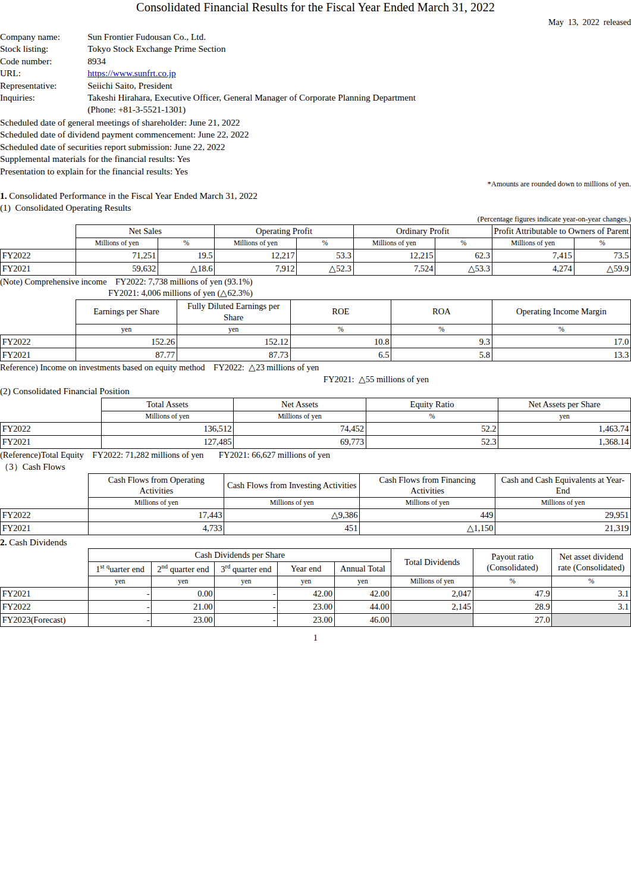Consolidated Financial Results for the Fiscal Year Ended March 31, 2022
May 13, 2022 released
| Company name: | Sun Frontier Fudousan Co., Ltd. |
| Stock listing: | Tokyo Stock Exchange Prime Section |
| Code number: | 8934 |
| URL: | https://www.sunfrt.co.jp |
| Representative: | Seiichi Saito, President |
| Inquiries: | Takeshi Hirahara, Executive Officer, General Manager of Corporate Planning Department (Phone: +81-3-5521-1301) |
Scheduled date of general meetings of shareholder: June 21, 2022
Scheduled date of dividend payment commencement: June 22, 2022
Scheduled date of securities report submission: June 22, 2022
Supplemental materials for the financial results: Yes
Presentation to explain for the financial results: Yes
*Amounts are rounded down to millions of yen.
1. Consolidated Performance in the Fiscal Year Ended March 31, 2022
(1) Consolidated Operating Results
(Percentage figures indicate year-on-year changes.)
| | Net Sales | Operating Profit | Ordinary Profit | Profit Attributable to Owners of Parent |
| --- | --- | --- | --- | --- |
| | Millions of yen | % | Millions of yen | % | Millions of yen | % | Millions of yen | % |
| FY2022 | 71,251 | 19.5 | 12,217 | 53.3 | 12,215 | 62.3 | 7,415 | 73.5 |
| FY2021 | 59,632 | △ 18.6 | 7,912 | △ 52.3 | 7,524 | △ 53.3 | 4,274 | △ 59.9 |
(Note) Comprehensive income FY2022: 7,738 millions of yen (93.1%)
FY2021: 4,006 millions of yen (△62.3%)
| | Earnings per Share | Fully Diluted Earnings per Share | ROE | ROA | Operating Income Margin |
| --- | --- | --- | --- | --- | --- |
| | yen | yen | % | % | % |
| FY2022 | 152.26 | 152.12 | 10.8 | 9.3 | 17.0 |
| FY2021 | 87.77 | 87.73 | 6.5 | 5.8 | 13.3 |
Reference) Income on investments based on equity method FY2022: △23 millions of yen
FY2021: △55 millions of yen
(2) Consolidated Financial Position
| | Total Assets | Net Assets | Equity Ratio | Net Assets per Share |
| --- | --- | --- | --- | --- |
| | Millions of yen | Millions of yen | % | yen |
| FY2022 | 136,512 | 74,452 | 52.2 | 1,463.74 |
| FY2021 | 127,485 | 69,773 | 52.3 | 1,368.14 |
(Reference)Total Equity FY2022: 71,282 millions of yen FY2021: 66,627 millions of yen
（3）Cash Flows
| | Cash Flows from Operating Activities | Cash Flows from Investing Activities | Cash Flows from Financing Activities | Cash and Cash Equivalents at Year-End |
| --- | --- | --- | --- | --- |
| | Millions of yen | Millions of yen | Millions of yen | Millions of yen |
| FY2022 | 17,443 | △ 9,386 | 449 | 29,951 |
| FY2021 | 4,733 | 451 | △ 1,150 | 21,319 |
2. Cash Dividends
| | Cash Dividends per Share | Total Dividends | Payout ratio (Consolidated) | Net asset dividend rate (Consolidated) |
| --- | --- | --- | --- | --- |
| | 1 st q uarter end | 2 nd quarter end | 3 rd quarter end | Year end | Annual Total |
| | yen | yen | yen | yen | yen | Millions of yen | % | % |
| FY2021 | - | 0.00 | - | 42.00 | 42.00 | 2,047 | 47.9 | 3.1 |
| FY2022 | - | 21.00 | - | 23.00 | 44.00 | 2,145 | 28.9 | 3.1 |
| FY2023(Forecast) | - | 23.00 | - | 23.00 | 46.00 | | 27.0 | |
1